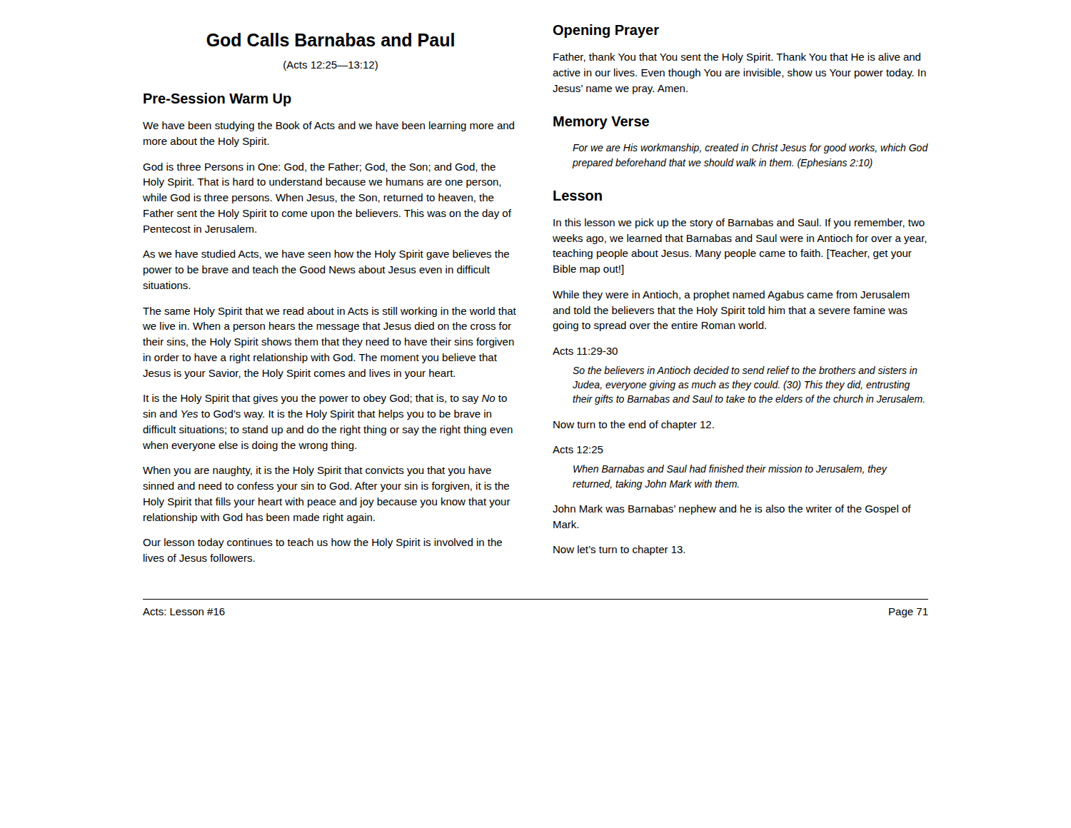God Calls Barnabas and Paul
(Acts 12:25—13:12)
Pre-Session Warm Up
We have been studying the Book of Acts and we have been learning more and more about the Holy Spirit.
God is three Persons in One: God, the Father; God, the Son; and God, the Holy Spirit. That is hard to understand because we humans are one person, while God is three persons. When Jesus, the Son, returned to heaven, the Father sent the Holy Spirit to come upon the believers. This was on the day of Pentecost in Jerusalem.
As we have studied Acts, we have seen how the Holy Spirit gave believes the power to be brave and teach the Good News about Jesus even in difficult situations.
The same Holy Spirit that we read about in Acts is still working in the world that we live in. When a person hears the message that Jesus died on the cross for their sins, the Holy Spirit shows them that they need to have their sins forgiven in order to have a right relationship with God. The moment you believe that Jesus is your Savior, the Holy Spirit comes and lives in your heart.
It is the Holy Spirit that gives you the power to obey God; that is, to say No to sin and Yes to God’s way. It is the Holy Spirit that helps you to be brave in difficult situations; to stand up and do the right thing or say the right thing even when everyone else is doing the wrong thing.
When you are naughty, it is the Holy Spirit that convicts you that you have sinned and need to confess your sin to God. After your sin is forgiven, it is the Holy Spirit that fills your heart with peace and joy because you know that your relationship with God has been made right again.
Our lesson today continues to teach us how the Holy Spirit is involved in the lives of Jesus followers.
Opening Prayer
Father, thank You that You sent the Holy Spirit. Thank You that He is alive and active in our lives. Even though You are invisible, show us Your power today. In Jesus’ name we pray. Amen.
Memory Verse
For we are His workmanship, created in Christ Jesus for good works, which God prepared beforehand that we should walk in them. (Ephesians 2:10)
Lesson
In this lesson we pick up the story of Barnabas and Saul. If you remember, two weeks ago, we learned that Barnabas and Saul were in Antioch for over a year, teaching people about Jesus. Many people came to faith. [Teacher, get your Bible map out!]
While they were in Antioch, a prophet named Agabus came from Jerusalem and told the believers that the Holy Spirit told him that a severe famine was going to spread over the entire Roman world.
Acts 11:29-30
So the believers in Antioch decided to send relief to the brothers and sisters in Judea, everyone giving as much as they could. (30) This they did, entrusting their gifts to Barnabas and Saul to take to the elders of the church in Jerusalem.
Now turn to the end of chapter 12.
Acts 12:25
When Barnabas and Saul had finished their mission to Jerusalem, they returned, taking John Mark with them.
John Mark was Barnabas’ nephew and he is also the writer of the Gospel of Mark.
Now let’s turn to chapter 13.
Acts: Lesson #16 Page 71